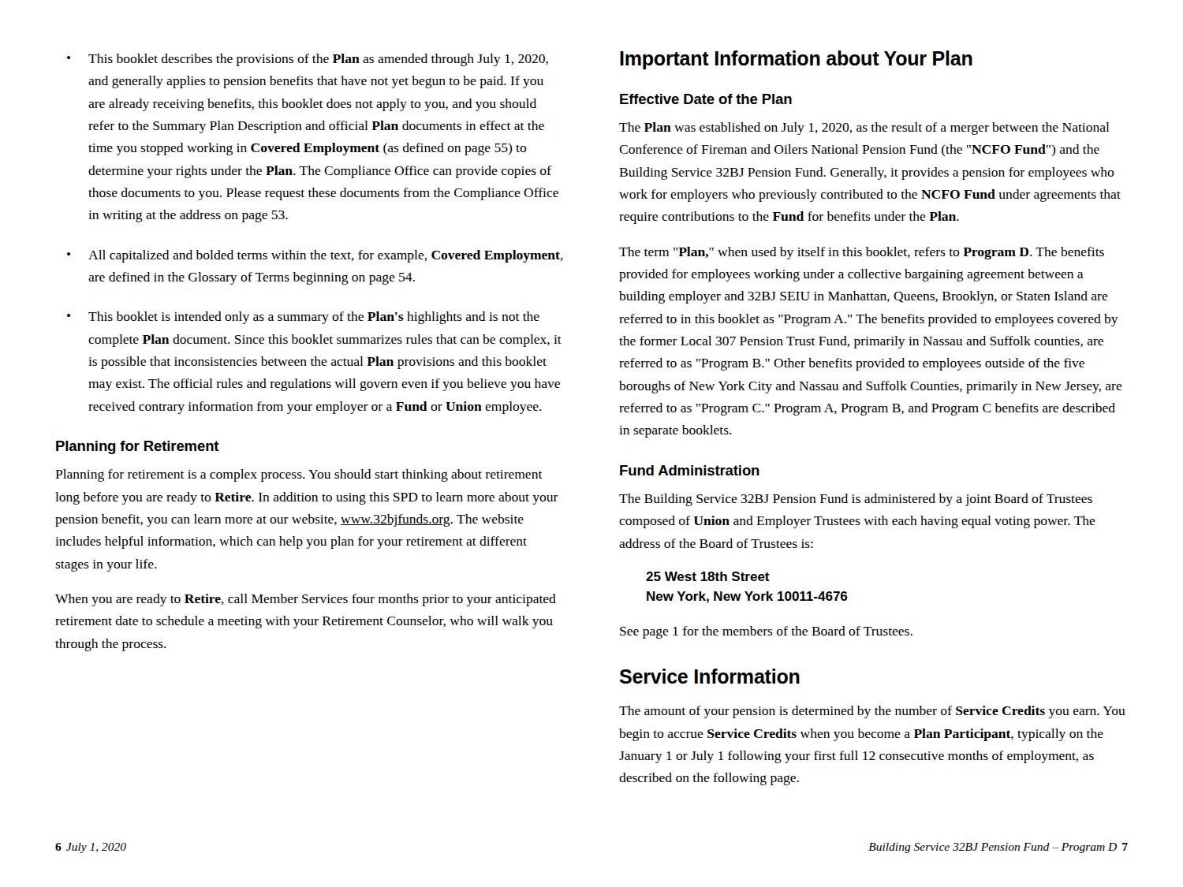This booklet describes the provisions of the Plan as amended through July 1, 2020, and generally applies to pension benefits that have not yet begun to be paid. If you are already receiving benefits, this booklet does not apply to you, and you should refer to the Summary Plan Description and official Plan documents in effect at the time you stopped working in Covered Employment (as defined on page 55) to determine your rights under the Plan. The Compliance Office can provide copies of those documents to you. Please request these documents from the Compliance Office in writing at the address on page 53.
All capitalized and bolded terms within the text, for example, Covered Employment, are defined in the Glossary of Terms beginning on page 54.
This booklet is intended only as a summary of the Plan's highlights and is not the complete Plan document. Since this booklet summarizes rules that can be complex, it is possible that inconsistencies between the actual Plan provisions and this booklet may exist. The official rules and regulations will govern even if you believe you have received contrary information from your employer or a Fund or Union employee.
Planning for Retirement
Planning for retirement is a complex process. You should start thinking about retirement long before you are ready to Retire. In addition to using this SPD to learn more about your pension benefit, you can learn more at our website, www.32bjfunds.org. The website includes helpful information, which can help you plan for your retirement at different stages in your life.
When you are ready to Retire, call Member Services four months prior to your anticipated retirement date to schedule a meeting with your Retirement Counselor, who will walk you through the process.
Important Information about Your Plan
Effective Date of the Plan
The Plan was established on July 1, 2020, as the result of a merger between the National Conference of Fireman and Oilers National Pension Fund (the "NCFO Fund") and the Building Service 32BJ Pension Fund. Generally, it provides a pension for employees who work for employers who previously contributed to the NCFO Fund under agreements that require contributions to the Fund for benefits under the Plan.
The term "Plan," when used by itself in this booklet, refers to Program D. The benefits provided for employees working under a collective bargaining agreement between a building employer and 32BJ SEIU in Manhattan, Queens, Brooklyn, or Staten Island are referred to in this booklet as "Program A." The benefits provided to employees covered by the former Local 307 Pension Trust Fund, primarily in Nassau and Suffolk counties, are referred to as "Program B." Other benefits provided to employees outside of the five boroughs of New York City and Nassau and Suffolk Counties, primarily in New Jersey, are referred to as "Program C." Program A, Program B, and Program C benefits are described in separate booklets.
Fund Administration
The Building Service 32BJ Pension Fund is administered by a joint Board of Trustees composed of Union and Employer Trustees with each having equal voting power. The address of the Board of Trustees is:
25 West 18th Street
New York, New York 10011-4676
See page 1 for the members of the Board of Trustees.
Service Information
The amount of your pension is determined by the number of Service Credits you earn. You begin to accrue Service Credits when you become a Plan Participant, typically on the January 1 or July 1 following your first full 12 consecutive months of employment, as described on the following page.
6 July 1, 2020
Building Service 32BJ Pension Fund – Program D7